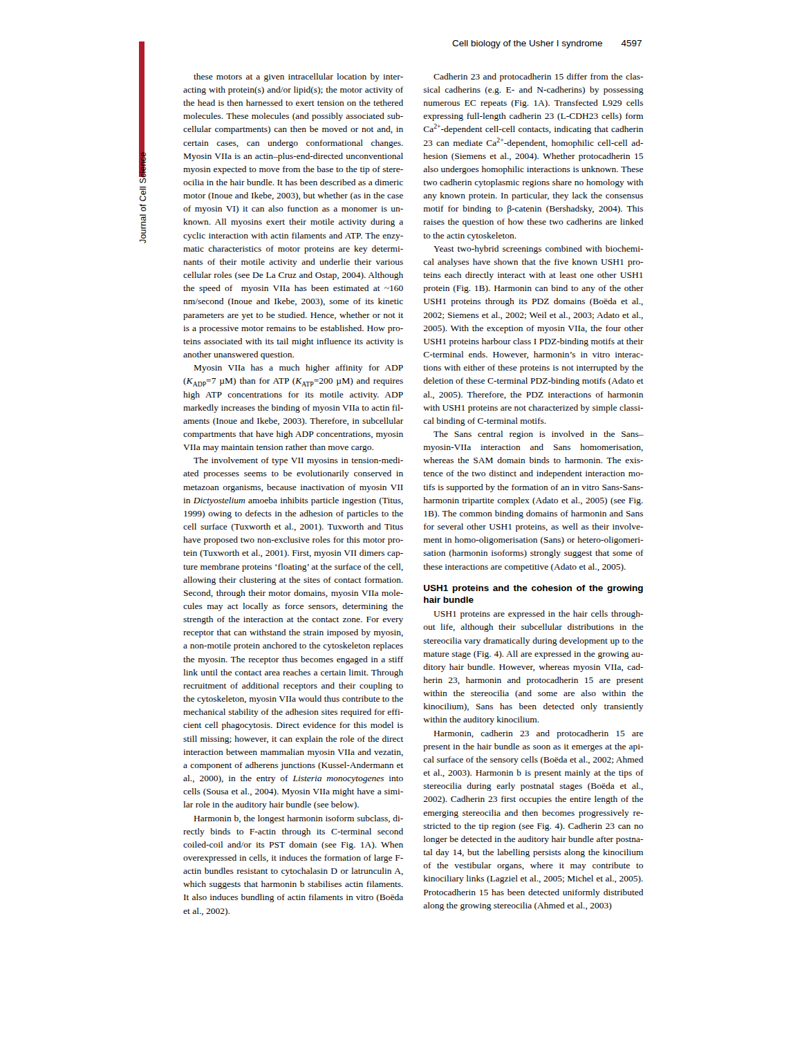Journal of Cell Science
Cell biology of the Usher I syndrome4597
these motors at a given intracellular location by interacting with protein(s) and/or lipid(s); the motor activity of the head is then harnessed to exert tension on the tethered molecules. These molecules (and possibly associated subcellular compartments) can then be moved or not and, in certain cases, can undergo conformational changes. Myosin VIIa is an actin–plus-end-directed unconventional myosin expected to move from the base to the tip of stereocilia in the hair bundle. It has been described as a dimeric motor (Inoue and Ikebe, 2003), but whether (as in the case of myosin VI) it can also function as a monomer is unknown. All myosins exert their motile activity during a cyclic interaction with actin filaments and ATP. The enzymatic characteristics of motor proteins are key determinants of their motile activity and underlie their various cellular roles (see De La Cruz and Ostap, 2004). Although the speed of myosin VIIa has been estimated at ~160 nm/second (Inoue and Ikebe, 2003), some of its kinetic parameters are yet to be studied. Hence, whether or not it is a processive motor remains to be established. How proteins associated with its tail might influence its activity is another unanswered question.
Myosin VIIa has a much higher affinity for ADP (KADP=7 µM) than for ATP (KATP=200 µM) and requires high ATP concentrations for its motile activity. ADP markedly increases the binding of myosin VIIa to actin filaments (Inoue and Ikebe, 2003). Therefore, in subcellular compartments that have high ADP concentrations, myosin VIIa may maintain tension rather than move cargo.
The involvement of type VII myosins in tension-mediated processes seems to be evolutionarily conserved in metazoan organisms, because inactivation of myosin VII in Dictyostelium amoeba inhibits particle ingestion (Titus, 1999) owing to defects in the adhesion of particles to the cell surface (Tuxworth et al., 2001). Tuxworth and Titus have proposed two non-exclusive roles for this motor protein (Tuxworth et al., 2001). First, myosin VII dimers capture membrane proteins ‘floating’ at the surface of the cell, allowing their clustering at the sites of contact formation. Second, through their motor domains, myosin VIIa molecules may act locally as force sensors, determining the strength of the interaction at the contact zone. For every receptor that can withstand the strain imposed by myosin, a non-motile protein anchored to the cytoskeleton replaces the myosin. The receptor thus becomes engaged in a stiff link until the contact area reaches a certain limit. Through recruitment of additional receptors and their coupling to the cytoskeleton, myosin VIIa would thus contribute to the mechanical stability of the adhesion sites required for efficient cell phagocytosis. Direct evidence for this model is still missing; however, it can explain the role of the direct interaction between mammalian myosin VIIa and vezatin, a component of adherens junctions (Kussel-Andermann et al., 2000), in the entry of Listeria monocytogenes into cells (Sousa et al., 2004). Myosin VIIa might have a similar role in the auditory hair bundle (see below).
Harmonin b, the longest harmonin isoform subclass, directly binds to F-actin through its C-terminal second coiled-coil and/or its PST domain (see Fig. 1A). When overexpressed in cells, it induces the formation of large F-actin bundles resistant to cytochalasin D or latrunculin A, which suggests that harmonin b stabilises actin filaments. It also induces bundling of actin filaments in vitro (Boëda et al., 2002).
Cadherin 23 and protocadherin 15 differ from the classical cadherins (e.g. E- and N-cadherins) by possessing numerous EC repeats (Fig. 1A). Transfected L929 cells expressing full-length cadherin 23 (L-CDH23 cells) form Ca2+-dependent cell-cell contacts, indicating that cadherin 23 can mediate Ca2+-dependent, homophilic cell-cell adhesion (Siemens et al., 2004). Whether protocadherin 15 also undergoes homophilic interactions is unknown. These two cadherin cytoplasmic regions share no homology with any known protein. In particular, they lack the consensus motif for binding to β-catenin (Bershadsky, 2004). This raises the question of how these two cadherins are linked to the actin cytoskeleton.
Yeast two-hybrid screenings combined with biochemical analyses have shown that the five known USH1 proteins each directly interact with at least one other USH1 protein (Fig. 1B). Harmonin can bind to any of the other USH1 proteins through its PDZ domains (Boëda et al., 2002; Siemens et al., 2002; Weil et al., 2003; Adato et al., 2005). With the exception of myosin VIIa, the four other USH1 proteins harbour class I PDZ-binding motifs at their C-terminal ends. However, harmonin’s in vitro interactions with either of these proteins is not interrupted by the deletion of these C-terminal PDZ-binding motifs (Adato et al., 2005). Therefore, the PDZ interactions of harmonin with USH1 proteins are not characterized by simple classical binding of C-terminal motifs.
The Sans central region is involved in the Sans–myosin-VIIa interaction and Sans homomerisation, whereas the SAM domain binds to harmonin. The existence of the two distinct and independent interaction motifs is supported by the formation of an in vitro Sans-Sans-harmonin tripartite complex (Adato et al., 2005) (see Fig. 1B). The common binding domains of harmonin and Sans for several other USH1 proteins, as well as their involvement in homo-oligomerisation (Sans) or hetero-oligomerisation (harmonin isoforms) strongly suggest that some of these interactions are competitive (Adato et al., 2005).
USH1 proteins and the cohesion of the growing hair bundle
USH1 proteins are expressed in the hair cells throughout life, although their subcellular distributions in the stereocilia vary dramatically during development up to the mature stage (Fig. 4). All are expressed in the growing auditory hair bundle. However, whereas myosin VIIa, cadherin 23, harmonin and protocadherin 15 are present within the stereocilia (and some are also within the kinocilium), Sans has been detected only transiently within the auditory kinocilium.
Harmonin, cadherin 23 and protocadherin 15 are present in the hair bundle as soon as it emerges at the apical surface of the sensory cells (Boëda et al., 2002; Ahmed et al., 2003). Harmonin b is present mainly at the tips of stereocilia during early postnatal stages (Boëda et al., 2002). Cadherin 23 first occupies the entire length of the emerging stereocilia and then becomes progressively restricted to the tip region (see Fig. 4). Cadherin 23 can no longer be detected in the auditory hair bundle after postnatal day 14, but the labelling persists along the kinocilium of the vestibular organs, where it may contribute to kinociliary links (Lagziel et al., 2005; Michel et al., 2005). Protocadherin 15 has been detected uniformly distributed along the growing stereocilia (Ahmed et al., 2003)